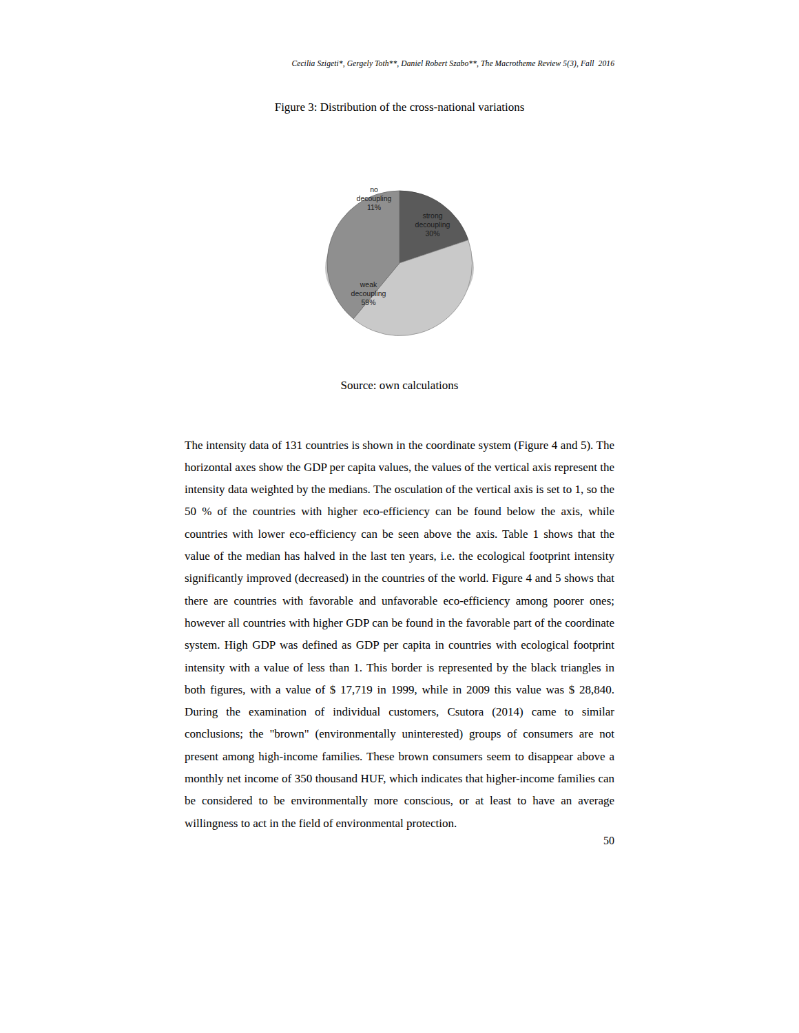Cecilia Szigeti*, Gergely Toth**, Daniel Robert Szabo**, The Macrotheme Review 5(3), Fall 2016
Figure 3: Distribution of the cross-national variations
strong decoupling 30% weak decoupling 59% no decoupling 11%
Source: own calculations
The intensity data of 131 countries is shown in the coordinate system (Figure 4 and 5). The horizontal axes show the GDP per capita values, the values of the vertical axis represent the intensity data weighted by the medians. The osculation of the vertical axis is set to 1, so the 50 % of the countries with higher eco-efficiency can be found below the axis, while countries with lower eco-efficiency can be seen above the axis. Table 1 shows that the value of the median has halved in the last ten years, i.e. the ecological footprint intensity significantly improved (decreased) in the countries of the world. Figure 4 and 5 shows that there are countries with favorable and unfavorable eco-efficiency among poorer ones; however all countries with higher GDP can be found in the favorable part of the coordinate system. High GDP was defined as GDP per capita in countries with ecological footprint intensity with a value of less than 1. This border is represented by the black triangles in both figures, with a value of $ 17,719 in 1999, while in 2009 this value was $ 28,840. During the examination of individual customers, Csutora (2014) came to similar conclusions; the "brown" (environmentally uninterested) groups of consumers are not present among high-income families. These brown consumers seem to disappear above a monthly net income of 350 thousand HUF, which indicates that higher-income families can be considered to be environmentally more conscious, or at least to have an average willingness to act in the field of environmental protection.
50